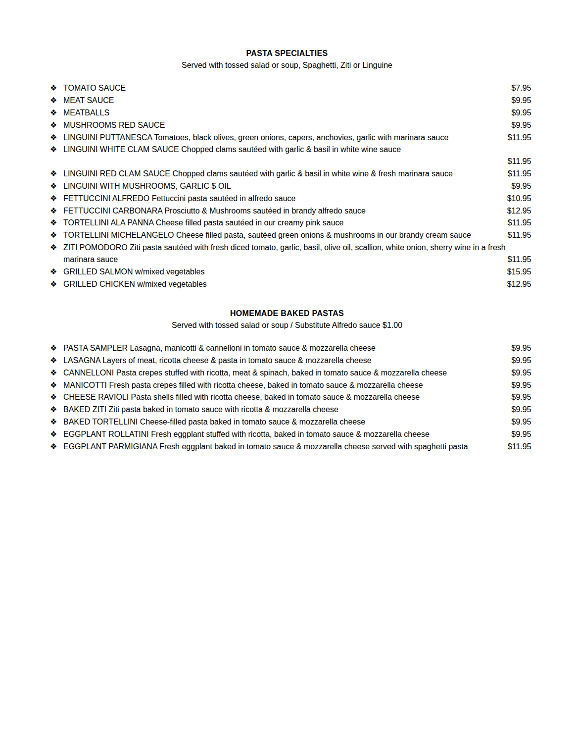PASTA SPECIALTIES
Served with tossed salad or soup, Spaghetti, Ziti or Linguine
TOMATO SAUCE $7.95
MEAT SAUCE $9.95
MEATBALLS $9.95
MUSHROOMS RED SAUCE $9.95
LINGUINI PUTTANESCA Tomatoes, black olives, green onions, capers, anchovies, garlic with marinara sauce $11.95
LINGUINI WHITE CLAM SAUCE Chopped clams sautéed with garlic & basil in white wine sauce $11.95
LINGUINI RED CLAM SAUCE Chopped clams sautéed with garlic & basil in white wine & fresh marinara sauce $11.95
LINGUINI WITH MUSHROOMS, GARLIC $ OIL $9.95
FETTUCCINI ALFREDO Fettuccini pasta sautéed in alfredo sauce $10.95
FETTUCCINI CARBONARA Prosciutto & Mushrooms sautéed in brandy alfredo sauce $12.95
TORTELLINI ALA PANNA Cheese filled pasta sautéed in our creamy pink sauce $11.95
TORTELLINI MICHELANGELO Cheese filled pasta, sautéed green onions & mushrooms in our brandy cream sauce $11.95
ZITI POMODORO Ziti pasta sautéed with fresh diced tomato, garlic, basil, olive oil, scallion, white onion, sherry wine in a fresh marinara sauce $11.95
GRILLED SALMON w/mixed vegetables $15.95
GRILLED CHICKEN w/mixed vegetables $12.95
HOMEMADE BAKED PASTAS
Served with tossed salad or soup / Substitute Alfredo sauce $1.00
PASTA SAMPLER Lasagna, manicotti & cannelloni in tomato sauce & mozzarella cheese $9.95
LASAGNA Layers of meat, ricotta cheese & pasta in tomato sauce & mozzarella cheese $9.95
CANNELLONI Pasta crepes stuffed with ricotta, meat & spinach, baked in tomato sauce & mozzarella cheese $9.95
MANICOTTI Fresh pasta crepes filled with ricotta cheese, baked in tomato sauce & mozzarella cheese $9.95
CHEESE RAVIOLI Pasta shells filled with ricotta cheese, baked in tomato sauce & mozzarella cheese $9.95
BAKED ZITI Ziti pasta baked in tomato sauce with ricotta & mozzarella cheese $9.95
BAKED TORTELLINI Cheese-filled pasta baked in tomato sauce & mozzarella cheese $9.95
EGGPLANT ROLLATINI Fresh eggplant stuffed with ricotta, baked in tomato sauce & mozzarella cheese $9.95
EGGPLANT PARMIGIANA Fresh eggplant baked in tomato sauce & mozzarella cheese served with spaghetti pasta $11.95